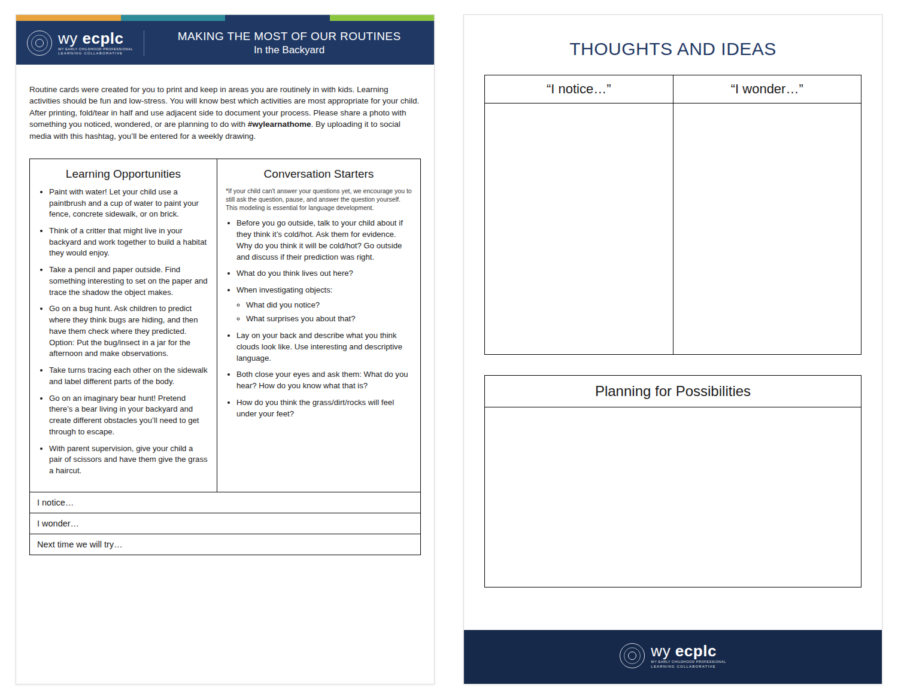wy ecplc
WY Early Childhood Professional Learning Collaborative
Making the Most of Our Routines
In the Backyard
Routine cards were created for you to print and keep in areas you are routinely in with kids. Learning activities should be fun and low-stress. You will know best which activities are most appropriate for your child. After printing, fold/tear in half and use adjacent side to document your process. Please share a photo with something you noticed, wondered, or are planning to do with #wylearnathome. By uploading it to social media with this hashtag, you’ll be entered for a weekly drawing.
Learning Opportunities
Paint with water! Let your child use a paintbrush and a cup of water to paint your fence, concrete sidewalk, or on brick.
Think of a critter that might live in your backyard and work together to build a habitat they would enjoy.
Take a pencil and paper outside. Find something interesting to set on the paper and trace the shadow the object makes.
Go on a bug hunt. Ask children to predict where they think bugs are hiding, and then have them check where they predicted. Option: Put the bug/insect in a jar for the afternoon and make observations.
Take turns tracing each other on the sidewalk and label different parts of the body.
Go on an imaginary bear hunt! Pretend there’s a bear living in your backyard and create different obstacles you’ll need to get through to escape.
With parent supervision, give your child a pair of scissors and have them give the grass a haircut.
Conversation Starters
*If your child can't answer your questions yet, we encourage you to still ask the question, pause, and answer the question yourself. This modeling is essential for language development.
Before you go outside, talk to your child about if they think it’s cold/hot. Ask them for evidence. Why do you think it will be cold/hot? Go outside and discuss if their prediction was right.
What do you think lives out here?
When investigating objects:
What did you notice?
What surprises you about that?
Lay on your back and describe what you think clouds look like. Use interesting and descriptive language.
Both close your eyes and ask them: What do you hear? How do you know what that is?
How do you think the grass/dirt/rocks will feel under your feet?
I notice…
I wonder…
Next time we will try…
THOUGHTS AND IDEAS
| “I notice…” | “I wonder…” |
| --- | --- |
Planning for Possibilities
wy ecplc
WY Early Childhood Professional Learning Collaborative